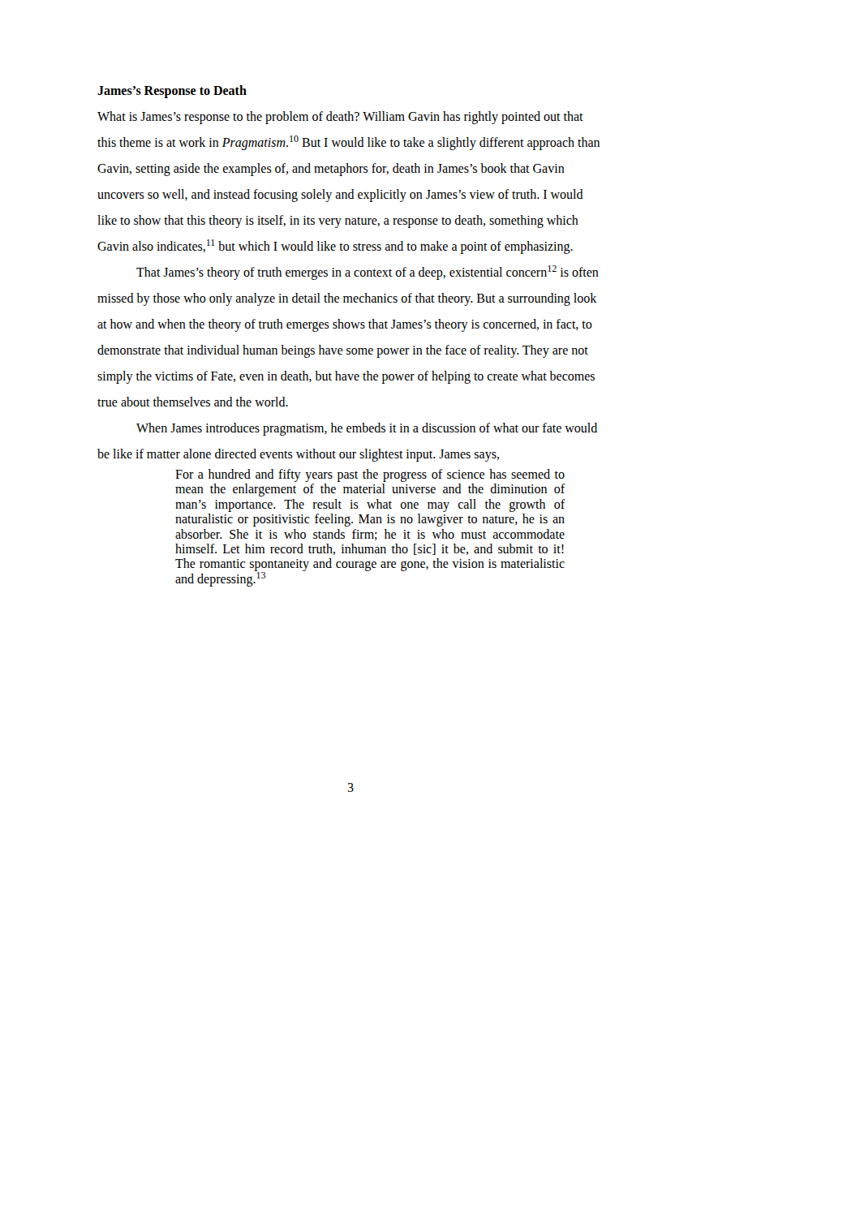James’s Response to Death
What is James’s response to the problem of death? William Gavin has rightly pointed out that this theme is at work in Pragmatism.10 But I would like to take a slightly different approach than Gavin, setting aside the examples of, and metaphors for, death in James’s book that Gavin uncovers so well, and instead focusing solely and explicitly on James’s view of truth. I would like to show that this theory is itself, in its very nature, a response to death, something which Gavin also indicates,11 but which I would like to stress and to make a point of emphasizing.
That James’s theory of truth emerges in a context of a deep, existential concern12 is often missed by those who only analyze in detail the mechanics of that theory. But a surrounding look at how and when the theory of truth emerges shows that James’s theory is concerned, in fact, to demonstrate that individual human beings have some power in the face of reality. They are not simply the victims of Fate, even in death, but have the power of helping to create what becomes true about themselves and the world.
When James introduces pragmatism, he embeds it in a discussion of what our fate would be like if matter alone directed events without our slightest input. James says,
For a hundred and fifty years past the progress of science has seemed to mean the enlargement of the material universe and the diminution of man’s importance. The result is what one may call the growth of naturalistic or positivistic feeling. Man is no lawgiver to nature, he is an absorber. She it is who stands firm; he it is who must accommodate himself. Let him record truth, inhuman tho [sic] it be, and submit to it! The romantic spontaneity and courage are gone, the vision is materialistic and depressing.13
3